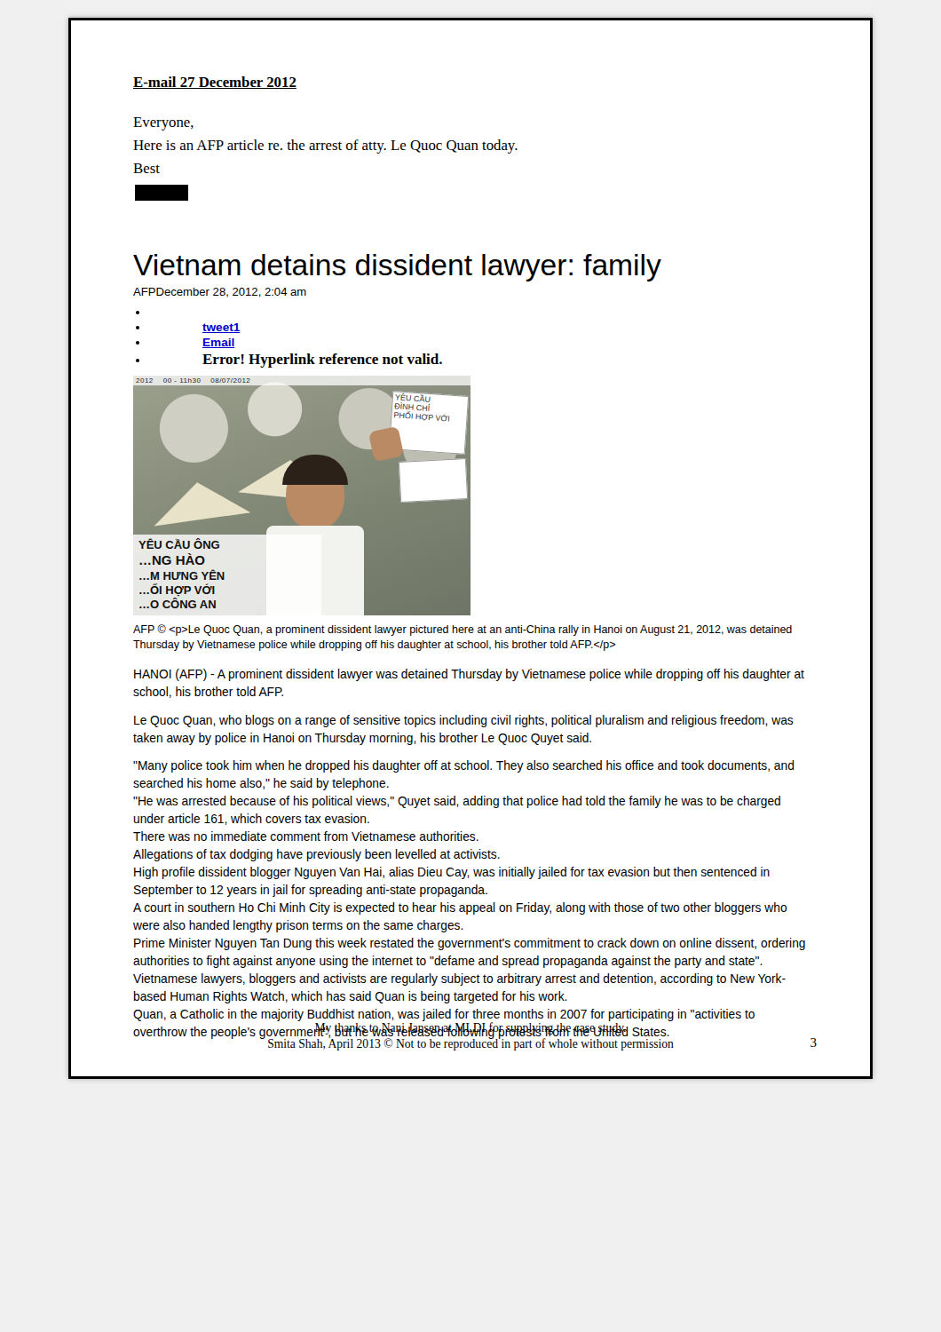E-mail 27 December 2012
Everyone,
Here is an AFP article re. the arrest of atty. Le Quoc Quan today.
Best
Vietnam detains dissident lawyer: family
AFPDecember 28, 2012, 2:04 am
tweet1
Email
Error! Hyperlink reference not valid.
2012 00 - 11h30 08/07/2012
YÊU CẦU
ĐÌNH CHỈ
PHỐI HỢP VỚI
YÊU CẦU ÔNG
…NG HÀO
…M HƯNG YÊN
…ỐI HỢP VỚI
…O CÔNG AN
AFP © <p>Le Quoc Quan, a prominent dissident lawyer pictured here at an anti-China rally in Hanoi on August 21, 2012, was detained Thursday by Vietnamese police while dropping off his daughter at school, his brother told AFP.</p>
HANOI (AFP) - A prominent dissident lawyer was detained Thursday by Vietnamese police while dropping off his daughter at school, his brother told AFP.
Le Quoc Quan, who blogs on a range of sensitive topics including civil rights, political pluralism and religious freedom, was taken away by police in Hanoi on Thursday morning, his brother Le Quoc Quyet said.
"Many police took him when he dropped his daughter off at school. They also searched his office and took documents, and searched his home also," he said by telephone.
"He was arrested because of his political views," Quyet said, adding that police had told the family he was to be charged under article 161, which covers tax evasion.
There was no immediate comment from Vietnamese authorities.
Allegations of tax dodging have previously been levelled at activists.
High profile dissident blogger Nguyen Van Hai, alias Dieu Cay, was initially jailed for tax evasion but then sentenced in September to 12 years in jail for spreading anti-state propaganda.
A court in southern Ho Chi Minh City is expected to hear his appeal on Friday, along with those of two other bloggers who were also handed lengthy prison terms on the same charges.
Prime Minister Nguyen Tan Dung this week restated the government's commitment to crack down on online dissent, ordering authorities to fight against anyone using the internet to "defame and spread propaganda against the party and state".
Vietnamese lawyers, bloggers and activists are regularly subject to arbitrary arrest and detention, according to New York-based Human Rights Watch, which has said Quan is being targeted for his work.
Quan, a Catholic in the majority Buddhist nation, was jailed for three months in 2007 for participating in "activities to overthrow the people's government", but he was released following protests from the United States.
My thanks to Nani Jansen at MLDI for supplying the case study.
Smita Shah, April 2013 © Not to be reproduced in part of whole without permission 3